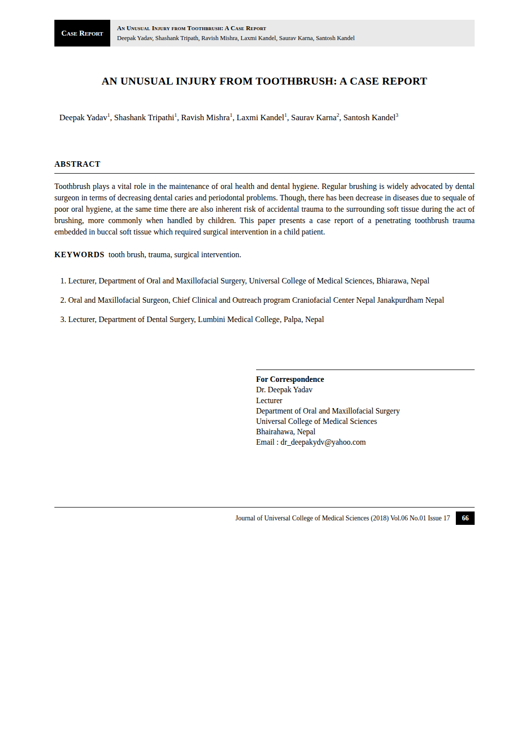Case Report
An Unusual Injury from Toothbrush: A Case Report
Deepak Yadav, Shashank Tripath, Ravish Mishra, Laxmi Kandel, Saurav Karna, Santosh Kandel
AN UNUSUAL INJURY FROM TOOTHBRUSH: A CASE REPORT
Deepak Yadav1, Shashank Tripathi1, Ravish Mishra1, Laxmi Kandel1, Saurav Karna2, Santosh Kandel3
ABSTRACT
Toothbrush plays a vital role in the maintenance of oral health and dental hygiene. Regular brushing is widely advocated by dental surgeon in terms of decreasing dental caries and periodontal problems. Though, there has been decrease in diseases due to sequale of poor oral hygiene, at the same time there are also inherent risk of accidental trauma to the surrounding soft tissue during the act of brushing, more commonly when handled by children. This paper presents a case report of a penetrating toothbrush trauma embedded in buccal soft tissue which required surgical intervention in a child patient.
KEYWORDS tooth brush, trauma, surgical intervention.
Lecturer, Department of Oral and Maxillofacial Surgery, Universal College of Medical Sciences, Bhiarawa, Nepal
Oral and Maxillofacial Surgeon, Chief Clinical and Outreach program Craniofacial Center Nepal Janakpurdham Nepal
Lecturer, Department of Dental Surgery, Lumbini Medical College, Palpa, Nepal
For Correspondence
Dr. Deepak Yadav
Lecturer
Department of Oral and Maxillofacial Surgery
Universal College of Medical Sciences
Bhairahawa, Nepal
Email : dr_deepakydv@yahoo.com
Journal of Universal College of Medical Sciences (2018) Vol.06 No.01 Issue 17 66